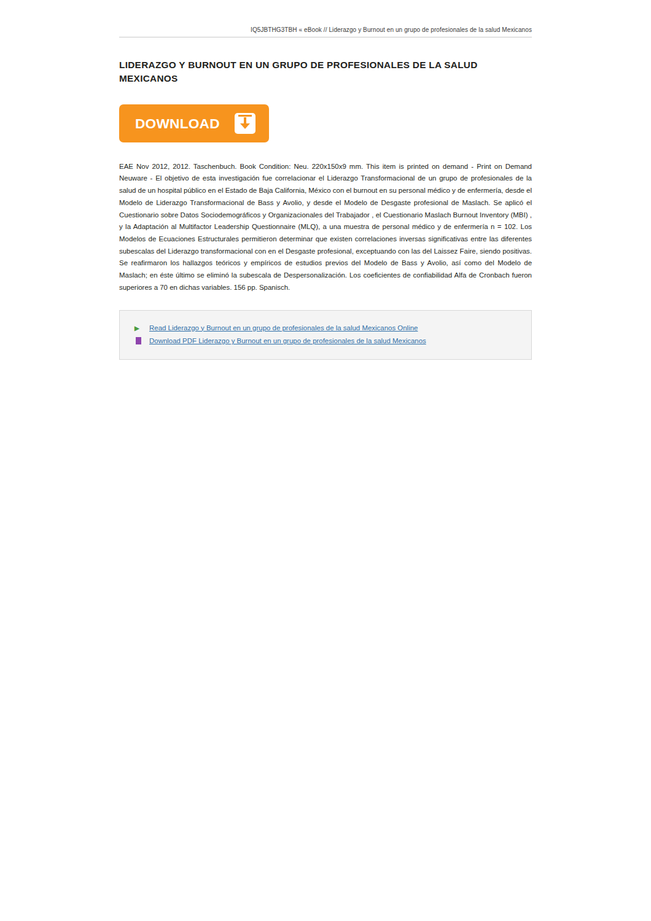IQ5JBTHG3TBH « eBook // Liderazgo y Burnout en un grupo de profesionales de la salud Mexicanos
LIDERAZGO Y BURNOUT EN UN GRUPO DE PROFESIONALES DE LA SALUD MEXICANOS
DOWNLOAD
EAE Nov 2012, 2012. Taschenbuch. Book Condition: Neu. 220x150x9 mm. This item is printed on demand - Print on Demand Neuware - El objetivo de esta investigación fue correlacionar el Liderazgo Transformacional de un grupo de profesionales de la salud de un hospital público en el Estado de Baja California, México con el burnout en su personal médico y de enfermería, desde el Modelo de Liderazgo Transformacional de Bass y Avolio, y desde el Modelo de Desgaste profesional de Maslach. Se aplicó el Cuestionario sobre Datos Sociodemográficos y Organizacionales del Trabajador , el Cuestionario Maslach Burnout Inventory (MBI) , y la Adaptación al Multifactor Leadership Questionnaire (MLQ), a una muestra de personal médico y de enfermería n = 102. Los Modelos de Ecuaciones Estructurales permitieron determinar que existen correlaciones inversas significativas entre las diferentes subescalas del Liderazgo transformacional con en el Desgaste profesional, exceptuando con las del Laissez Faire, siendo positivas. Se reafirmaron los hallazgos teóricos y empíricos de estudios previos del Modelo de Bass y Avolio, así como del Modelo de Maslach; en éste último se eliminó la subescala de Despersonalización. Los coeficientes de confiabilidad Alfa de Cronbach fueron superiores a 70 en dichas variables. 156 pp. Spanisch.
Read Liderazgo y Burnout en un grupo de profesionales de la salud Mexicanos Online
Download PDF Liderazgo y Burnout en un grupo de profesionales de la salud Mexicanos